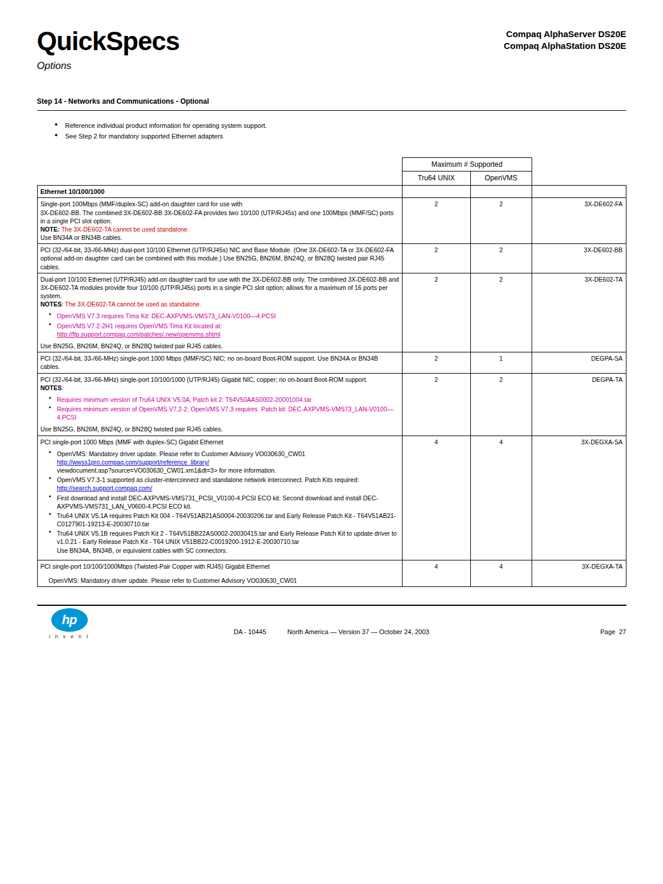QuickSpecs
Compaq AlphaServer DS20E
Compaq AlphaStation DS20E
Options
Step 14 - Networks and Communications - Optional
Reference individual product information for operating system support.
See Step 2 for mandatory supported Ethernet adapters
| | Maximum # Supported | |
| | Tru64 UNIX | OpenVMS | |
| Ethernet 10/100/1000 | | | |
| Single-port 100Mbps (MMF/duplex-SC) add-on daughter card for use with 3X-DE602-BB. The combined 3X-DE602-BB 3X-DE602-FA provides two 10/100 (UTP/RJ45s) and one 100Mbps (MMF/SC) ports in a single PCI slot option. NOTE: The 3X-DE602-TA cannot be used standalone. Use BN34A or BN34B cables. | 2 | 2 | 3X-DE602-FA |
| PCI (32-/64-bit, 33-/66-MHz) dual-port 10/100 Ethernet (UTP/RJ45s) NIC and Base Module. (One 3X-DE602-TA or 3X-DE602-FA optional add-on daughter card can be combined with this module.) Use BN25G, BN26M, BN24Q, or BN28Q twisted pair RJ45 cables. | 2 | 2 | 3X-DE602-BB |
| Dual-port 10/100 Ethernet (UTP/RJ45) add-on daughter card for use with the 3X-DE602-BB only. The combined 3X-DE602-BB and 3X-DE602-TA modules provide four 10/100 (UTP/RJ45s) ports in a single PCI slot option; allows for a maximum of 16 ports per system. NOTES : The 3X-DE602-TA cannot be used as standalone. OpenVMS V7.3 requires Tima Kit: DEC-AXPVMS-VMS73_LAN-V0100—4.PCSI OpenVMS V7.2-2H1 requires OpenVMS Tima Kit located at: http://ftp.support.compaq.com/patches/.new/openvms.shtml Use BN25G, BN26M, BN24Q, or BN28Q twisted pair RJ45 cables. | 2 | 2 | 3X-DE602-TA |
| PCI (32-/64-bit, 33-/66-MHz) single-port 1000 Mbps (MMF/SC) NIC; no on-board Boot-ROM support. Use BN34A or BN34B cables. | 2 | 1 | DEGPA-SA |
| PCI (32-/64-bit, 33-/66-MHz) single-port 10/100/1000 (UTP/RJ45) Gigabit NIC, copper; no on-board Boot-ROM support. NOTES : Requires minimum version of Tru64 UNIX V5.0A, Patch kit 2: T64V50AAS0002-20001004.tar Requires minimum version of OpenVMS V7.2-2; OpenVMS V7.3 requires Patch kit: DEC-AXPVMS-VMS73_LAN-V0100—4.PCSI Use BN25G, BN26M, BN24Q, or BN28Q twisted pair RJ45 cables. | 2 | 2 | DEGPA-TA |
| PCI single-port 1000 Mbps (MMF with duplex-SC) Gigabit Ethernet OpenVMS: Mandatory driver update. Please refer to Customer Advisory VO030630_CW01 http://wwss1pro.compaq.com/support/reference_library/ viewdocument.asp?source=VO030630_CW01.xm1&dt=3> for more information. OpenVMS V7.3-1 supported as cluster-interconnect and standalone network interconnect. Patch Kits required: http://search.support.compaq.com/ First download and install DEC-AXPVMS-VMS731_PCSI_V0100-4.PCSI ECO kit. Second download and install DEC-AXPVMS-VMS731_LAN_V0600-4.PCSI ECO kit. Tru64 UNIX V5.1A requires Patch Kit 004 - T64V51AB21AS0004-20030206.tar and Early Release Patch Kit - T64V51AB21-C0127901-19213-E-20030710.tar Tru64 UNIX V5.1B requires Patch Kit 2 - T64V51BB22AS0002-20030415.tar and Early Release Patch Kit to update driver to v1.0.21 - Early Release Patch Kit - T64 UNIX V51BB22-C0019200-1912-E-20030710.tar Use BN34A, BN34B, or equivalent cables with SC connectors. | 4 | 4 | 3X-DEGXA-SA |
| PCI single-port 10/100/1000Mbps (Twisted-Pair Copper with RJ45) Gigabit Ethernet OpenVMS: Mandatory driver update. Please refer to Customer Advisory VO030630_CW01 | 4 | 4 | 3X-DEGXA-TA |
hp
i n v e n t
DA - 10445 North America — Version 37 — October 24, 2003
Page 27